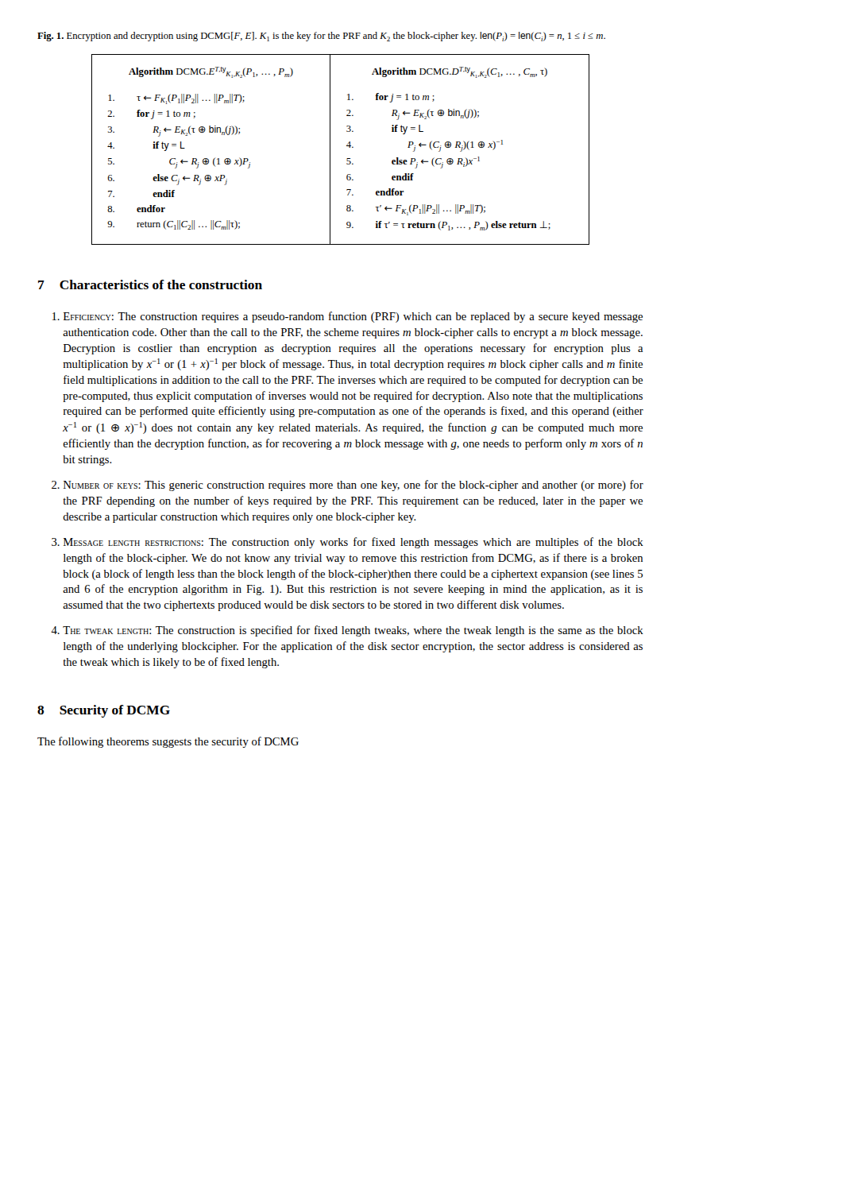Fig. 1. Encryption and decryption using DCMG[F, E]. K1 is the key for the PRF and K2 the block-cipher key. len(Pi) = len(Ci) = n, 1 ≤ i ≤ m.
| Algorithm DCMG. E T , ty K 1 , K 2 ( P 1 , … , P m ) 1. τ ← F K 1 ( P 1 // P 2 // … // P m // T ); 2. for j = 1 to m ; 3. R j ← E K 2 (τ ⊕ bin n ( j )); 4. if ty = L 5. C j ← R j ⊕ (1 ⊕ x ) P j 6. else C j ← R j ⊕ xP j 7. endif 8. endfor 9. return ( C 1 // C 2 // … // C m //τ); | Algorithm DCMG. D T , ty K 1 , K 2 ( C 1 , … , C m , τ) 1. for j = 1 to m ; 2. R j ← E K 2 (τ ⊕ bin n ( j )); 3. if ty = L 4. P j ← ( C j ⊕ R j )(1 ⊕ x ) −1 5. else P j ← ( C j ⊕ R i ) x −1 6. endif 7. endfor 8. τ′ ← F K 1 ( P 1 // P 2 // … // P m // T ); 9. if τ′ = τ return ( P 1 , … , P m ) else return ⊥ ; |
7 Characteristics of the construction
Efficiency: The construction requires a pseudo-random function (PRF) which can be replaced by a secure keyed message authentication code. Other than the call to the PRF, the scheme requires m block-cipher calls to encrypt a m block message. Decryption is costlier than encryption as decryption requires all the operations necessary for encryption plus a multiplication by x−1 or (1 + x)−1 per block of message. Thus, in total decryption requires m block cipher calls and m finite field multiplications in addition to the call to the PRF. The inverses which are required to be computed for decryption can be pre-computed, thus explicit computation of inverses would not be required for decryption. Also note that the multiplications required can be performed quite efficiently using pre-computation as one of the operands is fixed, and this operand (either x−1 or (1 ⊕ x)−1) does not contain any key related materials. As required, the function g can be computed much more efficiently than the decryption function, as for recovering a m block message with g, one needs to perform only m xors of n bit strings.
Number of keys: This generic construction requires more than one key, one for the block-cipher and another (or more) for the PRF depending on the number of keys required by the PRF. This requirement can be reduced, later in the paper we describe a particular construction which requires only one block-cipher key.
Message length restrictions: The construction only works for fixed length messages which are multiples of the block length of the block-cipher. We do not know any trivial way to remove this restriction from DCMG, as if there is a broken block (a block of length less than the block length of the block-cipher)then there could be a ciphertext expansion (see lines 5 and 6 of the encryption algorithm in Fig. 1). But this restriction is not severe keeping in mind the application, as it is assumed that the two ciphertexts produced would be disk sectors to be stored in two different disk volumes.
The tweak length: The construction is specified for fixed length tweaks, where the tweak length is the same as the block length of the underlying blockcipher. For the application of the disk sector encryption, the sector address is considered as the tweak which is likely to be of fixed length.
8 Security of DCMG
The following theorems suggests the security of DCMG